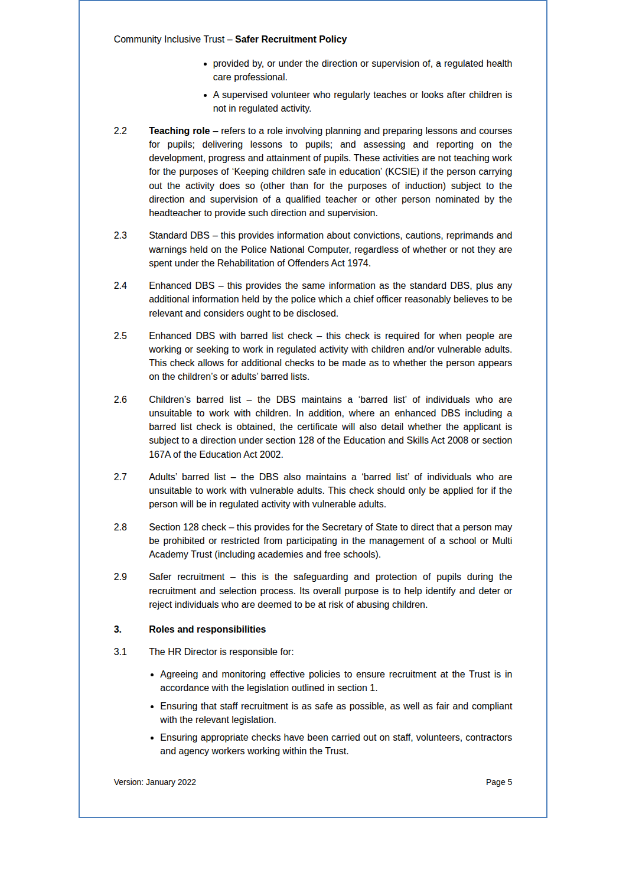Community Inclusive Trust – Safer Recruitment Policy
provided by, or under the direction or supervision of, a regulated health care professional.
A supervised volunteer who regularly teaches or looks after children is not in regulated activity.
2.2
Teaching role – refers to a role involving planning and preparing lessons and courses for pupils; delivering lessons to pupils; and assessing and reporting on the development, progress and attainment of pupils. These activities are not teaching work for the purposes of ‘Keeping children safe in education’ (KCSIE) if the person carrying out the activity does so (other than for the purposes of induction) subject to the direction and supervision of a qualified teacher or other person nominated by the headteacher to provide such direction and supervision.
2.3
Standard DBS – this provides information about convictions, cautions, reprimands and warnings held on the Police National Computer, regardless of whether or not they are spent under the Rehabilitation of Offenders Act 1974.
2.4
Enhanced DBS – this provides the same information as the standard DBS, plus any additional information held by the police which a chief officer reasonably believes to be relevant and considers ought to be disclosed.
2.5
Enhanced DBS with barred list check – this check is required for when people are working or seeking to work in regulated activity with children and/or vulnerable adults. This check allows for additional checks to be made as to whether the person appears on the children’s or adults’ barred lists.
2.6
Children’s barred list – the DBS maintains a ‘barred list’ of individuals who are unsuitable to work with children. In addition, where an enhanced DBS including a barred list check is obtained, the certificate will also detail whether the applicant is subject to a direction under section 128 of the Education and Skills Act 2008 or section 167A of the Education Act 2002.
2.7
Adults’ barred list – the DBS also maintains a ‘barred list’ of individuals who are unsuitable to work with vulnerable adults. This check should only be applied for if the person will be in regulated activity with vulnerable adults.
2.8
Section 128 check – this provides for the Secretary of State to direct that a person may be prohibited or restricted from participating in the management of a school or Multi Academy Trust (including academies and free schools).
2.9
Safer recruitment – this is the safeguarding and protection of pupils during the recruitment and selection process. Its overall purpose is to help identify and deter or reject individuals who are deemed to be at risk of abusing children.
3. Roles and responsibilities
3.1
The HR Director is responsible for:
Agreeing and monitoring effective policies to ensure recruitment at the Trust is in accordance with the legislation outlined in section 1.
Ensuring that staff recruitment is as safe as possible, as well as fair and compliant with the relevant legislation.
Ensuring appropriate checks have been carried out on staff, volunteers, contractors and agency workers working within the Trust.
Version: January 2022 Page 5